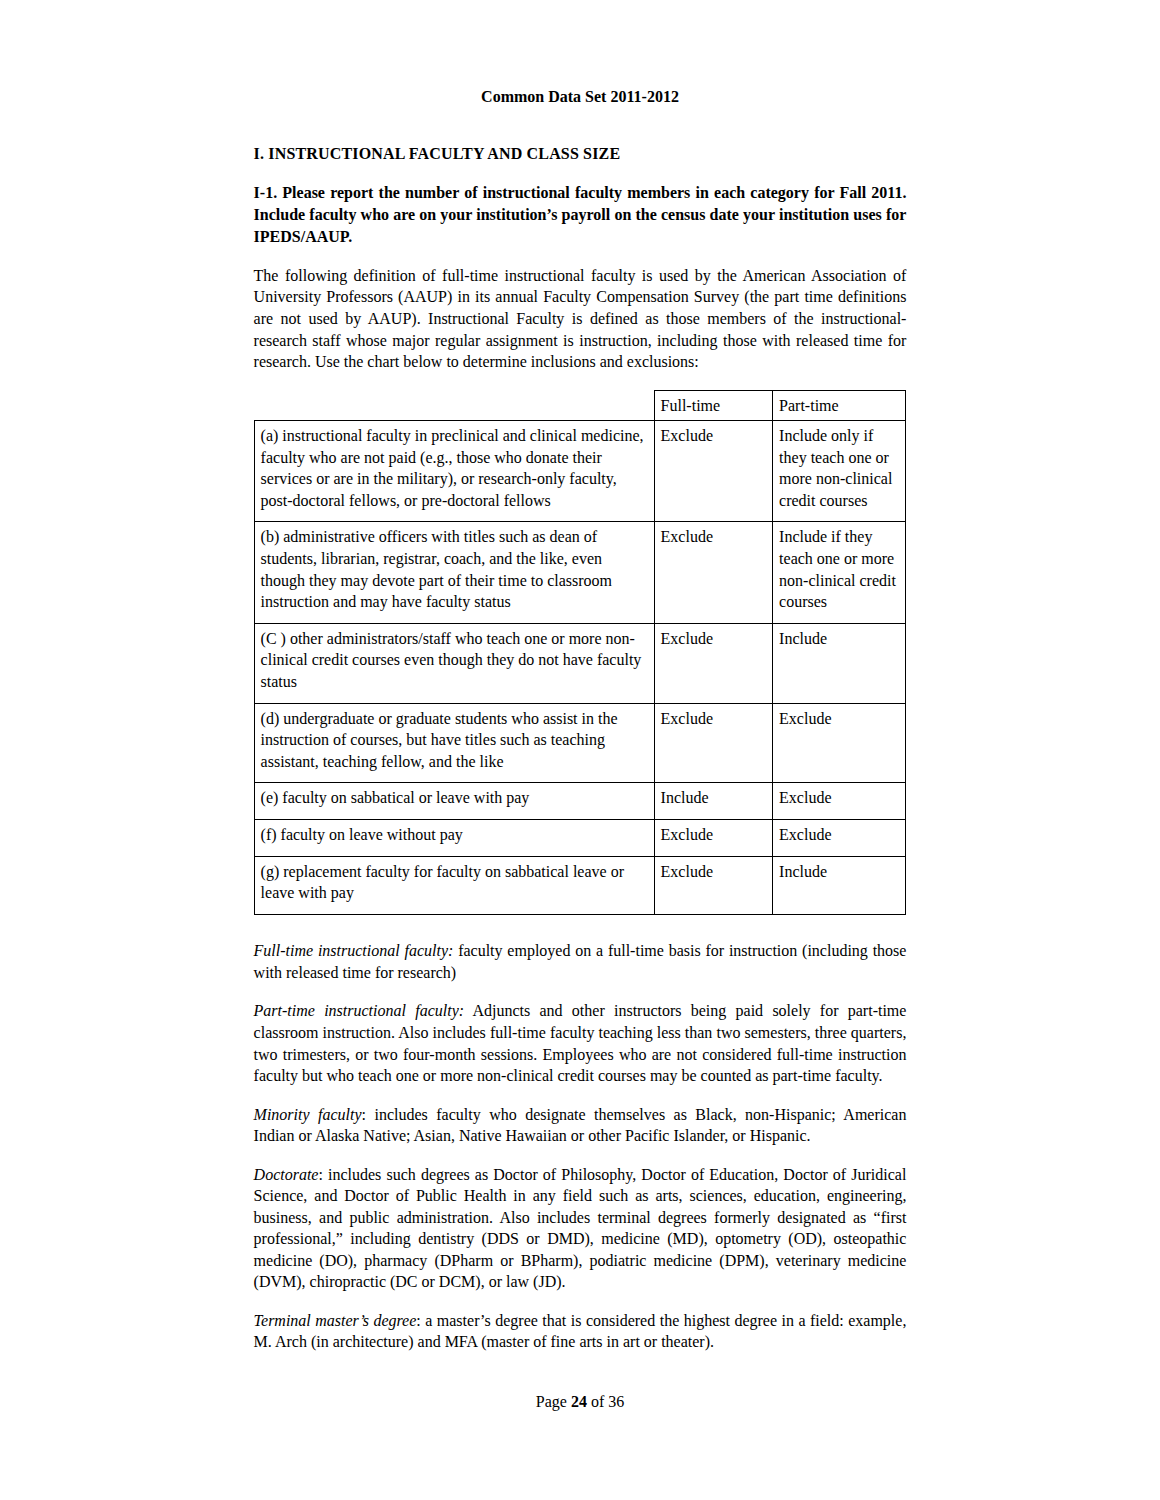Common Data Set 2011-2012
I. INSTRUCTIONAL FACULTY AND CLASS SIZE
I-1. Please report the number of instructional faculty members in each category for Fall 2011. Include faculty who are on your institution’s payroll on the census date your institution uses for IPEDS/AAUP.
The following definition of full-time instructional faculty is used by the American Association of University Professors (AAUP) in its annual Faculty Compensation Survey (the part time definitions are not used by AAUP). Instructional Faculty is defined as those members of the instructional-research staff whose major regular assignment is instruction, including those with released time for research. Use the chart below to determine inclusions and exclusions:
| | Full-time | Part-time |
| --- | --- | --- |
| (a) instructional faculty in preclinical and clinical medicine, faculty who are not paid (e.g., those who donate their services or are in the military), or research-only faculty, post-doctoral fellows, or pre-doctoral fellows | Exclude | Include only if they teach one or more non-clinical credit courses |
| (b) administrative officers with titles such as dean of students, librarian, registrar, coach, and the like, even though they may devote part of their time to classroom instruction and may have faculty status | Exclude | Include if they teach one or more non-clinical credit courses |
| (C ) other administrators/staff who teach one or more non-clinical credit courses even though they do not have faculty status | Exclude | Include |
| (d) undergraduate or graduate students who assist in the instruction of courses, but have titles such as teaching assistant, teaching fellow, and the like | Exclude | Exclude |
| (e) faculty on sabbatical or leave with pay | Include | Exclude |
| (f) faculty on leave without pay | Exclude | Exclude |
| (g) replacement faculty for faculty on sabbatical leave or leave with pay | Exclude | Include |
Full-time instructional faculty: faculty employed on a full-time basis for instruction (including those with released time for research)
Part-time instructional faculty: Adjuncts and other instructors being paid solely for part-time classroom instruction. Also includes full-time faculty teaching less than two semesters, three quarters, two trimesters, or two four-month sessions. Employees who are not considered full-time instruction faculty but who teach one or more non-clinical credit courses may be counted as part-time faculty.
Minority faculty: includes faculty who designate themselves as Black, non-Hispanic; American Indian or Alaska Native; Asian, Native Hawaiian or other Pacific Islander, or Hispanic.
Doctorate: includes such degrees as Doctor of Philosophy, Doctor of Education, Doctor of Juridical Science, and Doctor of Public Health in any field such as arts, sciences, education, engineering, business, and public administration. Also includes terminal degrees formerly designated as “first professional,” including dentistry (DDS or DMD), medicine (MD), optometry (OD), osteopathic medicine (DO), pharmacy (DPharm or BPharm), podiatric medicine (DPM), veterinary medicine (DVM), chiropractic (DC or DCM), or law (JD).
Terminal master’s degree: a master’s degree that is considered the highest degree in a field: example, M. Arch (in architecture) and MFA (master of fine arts in art or theater).
Page 24 of 36